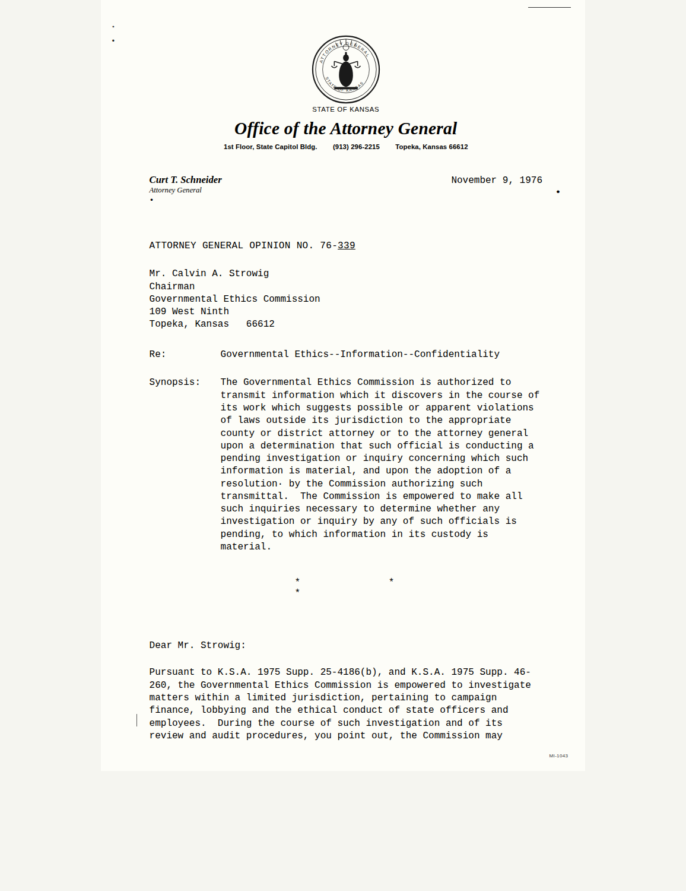⋆ •
ATTORNEY GENERAL STATE OF KANSAS
STATE OF KANSAS
Office of the Attorney General
1st Floor, State Capitol Bldg. (913) 296-2215 Topeka, Kansas 66612
Curt T. Schneider
Attorney General
•
November 9, 1976
•
ATTORNEY GENERAL OPINION NO. 76-339
Mr. Calvin A. Strowig
Chairman
Governmental Ethics Commission
109 West Ninth
Topeka, Kansas 66612
Re:
Governmental Ethics--Information--Confidentiality
Synopsis:
The Governmental Ethics Commission is authorized to transmit information which it discovers in the course of its work which suggests possible or apparent violations of laws outside its jurisdiction to the appropriate county or district attorney or to the attorney general upon a determination that such official is conducting a pending investigation or inquiry concerning which such information is material, and upon the adoption of a resolution· by the Commission authorizing such transmittal. The Commission is empowered to make all such inquiries necessary to determine whether any investigation or inquiry by any of such officials is pending, to which information in its custody is material.
***
Dear Mr. Strowig:
Pursuant to K.S.A. 1975 Supp. 25-4186(b), and K.S.A. 1975 Supp. 46-260, the Governmental Ethics Commission is empowered to investigate matters within a limited jurisdiction, pertaining to campaign finance, lobbying and the ethical conduct of state officers and employees. During the course of such investigation and of its review and audit procedures, you point out, the Commission may
MI-1043